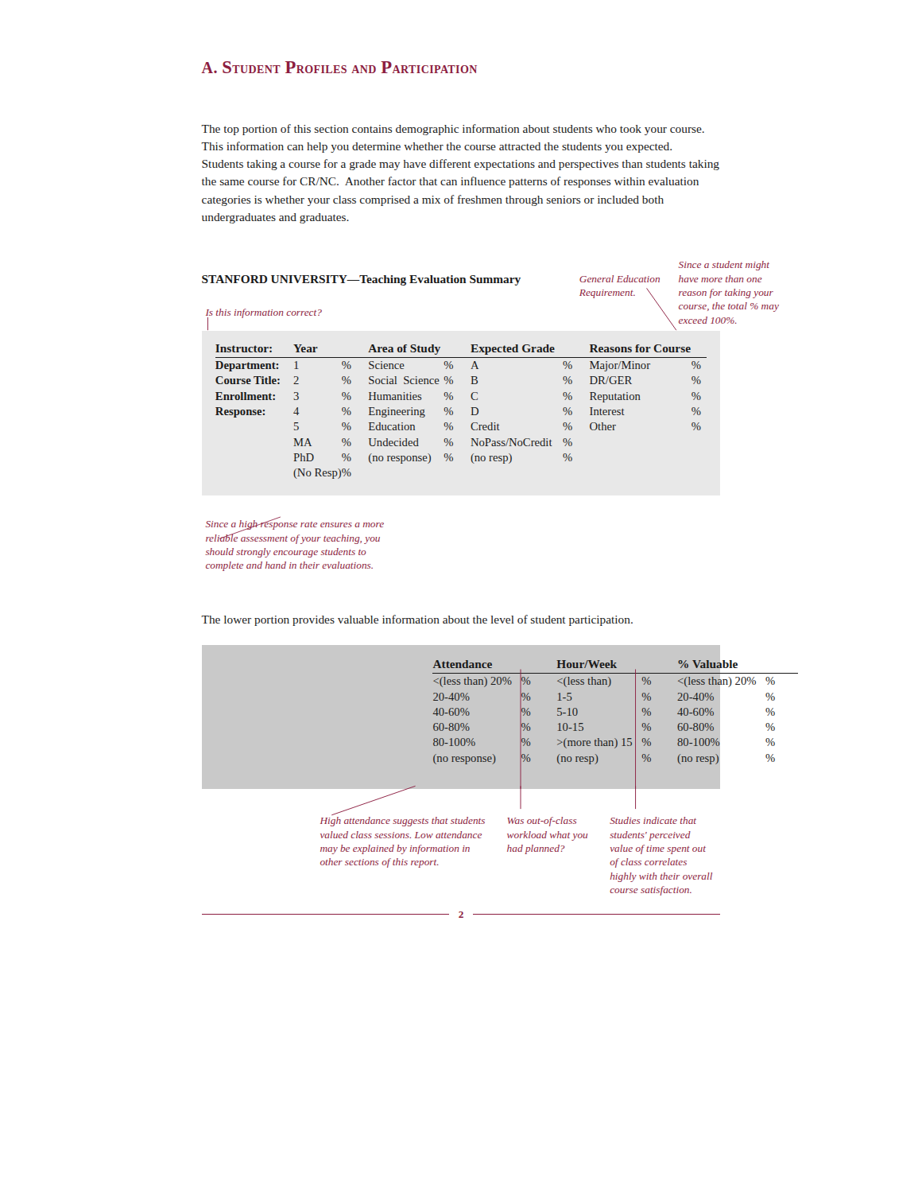A. Student Profiles and Participation
The top portion of this section contains demographic information about students who took your course. This information can help you determine whether the course attracted the students you expected. Students taking a course for a grade may have different expectations and perspectives than students taking the same course for CR/NC. Another factor that can influence patterns of responses within evaluation categories is whether your class comprised a mix of freshmen through seniors or included both undergraduates and graduates.
General Education Requirement.
Since a student might have more than one reason for taking your course, the total % may exceed 100%.
STANFORD UNIVERSITY—Teaching Evaluation Summary
Is this information correct?
| Instructor: | Year | | | Area of Study | | | Expected Grade | | | Reasons for Course | |
| --- | --- | --- | --- | --- | --- | --- | --- | --- | --- | --- | --- |
| Department: | 1 | % | | Science | % | | A | % | | Major/Minor | % |
| Course Title: | 2 | % | | Social Science | % | | B | % | | DR/GER | % |
| Enrollment: | 3 | % | | Humanities | % | | C | % | | Reputation | % |
| Response: | 4 | % | | Engineering | % | | D | % | | Interest | % |
| | 5 | % | | Education | % | | Credit | % | | Other | % |
| | MA | % | | Undecided | % | | NoPass/NoCredit | % | | | |
| | PhD | % | | (no response) | % | | (no resp) | % | | | |
| | (No Resp) | % | | | | | | | | | |
Since a high response rate ensures a more reliable assessment of your teaching, you should strongly encourage students to complete and hand in their evaluations.
The lower portion provides valuable information about the level of student participation.
| Attendance | | | Hour/Week | | | % Valuable | |
| --- | --- | --- | --- | --- | --- | --- | --- |
| <(less than) 20% | % | | <(less than) | % | | <(less than) 20% | % |
| 20-40% | % | | 1-5 | % | | 20-40% | % |
| 40-60% | % | | 5-10 | % | | 40-60% | % |
| 60-80% | % | | 10-15 | % | | 60-80% | % |
| 80-100% | % | | >(more than) 15 | % | | 80-100% | % |
| (no response) | % | | (no resp) | % | | (no resp) | % |
High attendance suggests that students valued class sessions. Low attendance may be explained by information in other sections of this report.
Was out-of-class workload what you had planned?
Studies indicate that students' perceived value of time spent out of class correlates highly with their overall course satisfaction.
2